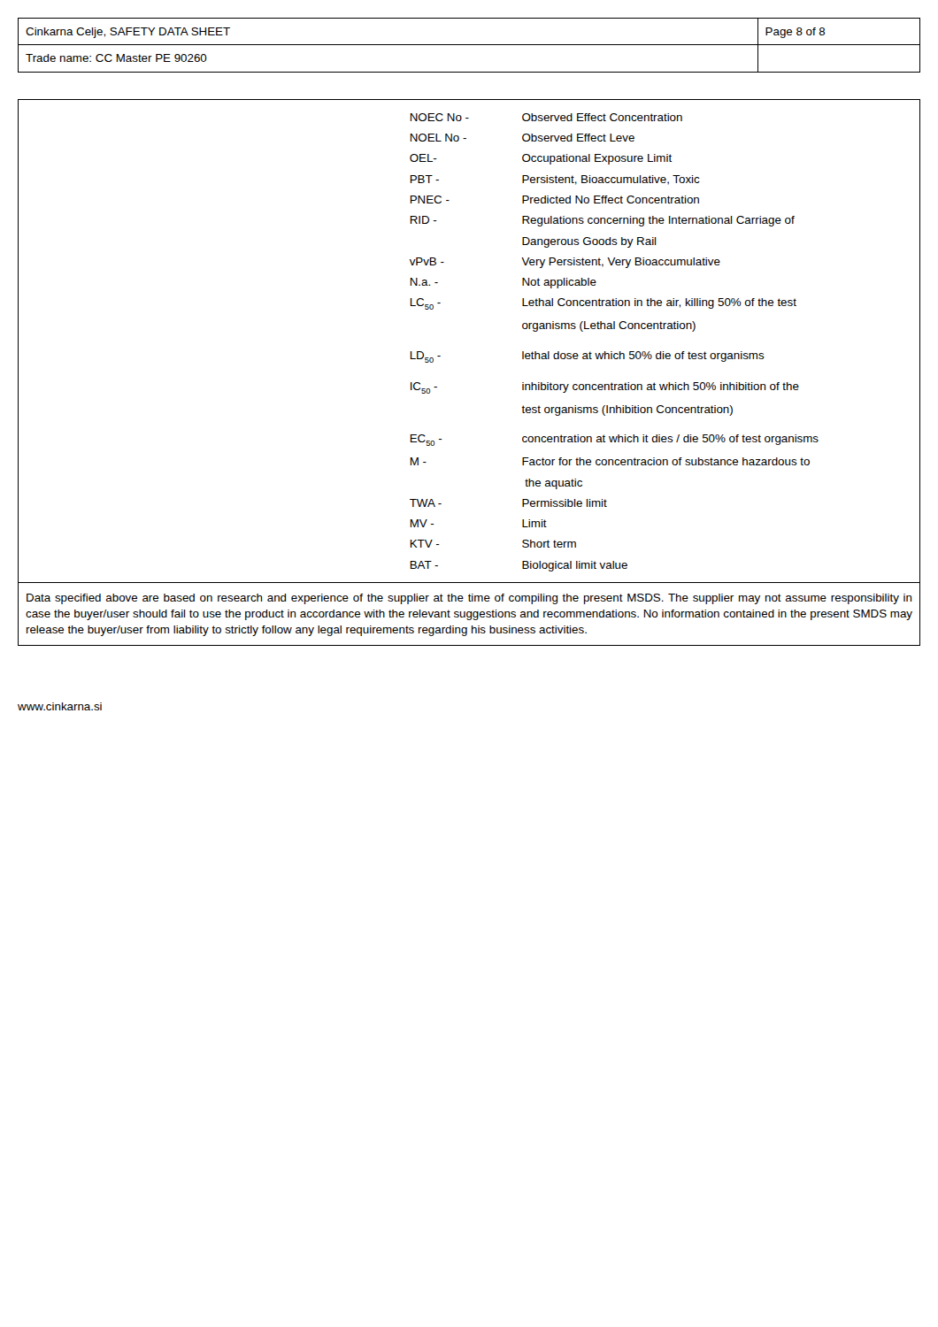| Cinkarna Celje, SAFETY DATA SHEET | Page 8 of 8 |
| Trade name: CC Master PE 90260 | |
| | | / NOEC No - / Observed Effect Concentration / / NOEL No - / Observed Effect Leve / / OEL- / Occupational Exposure Limit / / PBT - / Persistent, Bioaccumulative, Toxic / / PNEC - / Predicted No Effect Concentration / / RID - / Regulations concerning the International Carriage of / / / Dangerous Goods by Rail / / vPvB - / Very Persistent, Very Bioaccumulative / / N.a. - / Not applicable / / LC 50 - / Lethal Concentration in the air, killing 50% of the test / / / organisms (Lethal Concentration) / / LD 50 - / lethal dose at which 50% die of test organisms / / IC 50 - / inhibitory concentration at which 50% inhibition of the / / / test organisms (Inhibition Concentration) / / EC 50 - / concentration at which it dies / die 50% of test organisms / / M - / Factor for the concentracion of substance hazardous to / / / the aquatic / / TWA - / Permissible limit / / MV - / Limit / / KTV - / Short term / / BAT - / Biological limit value / |
Data specified above are based on research and experience of the supplier at the time of compiling the present MSDS. The supplier may not assume responsibility in case the buyer/user should fail to use the product in accordance with the relevant suggestions and recommendations. No information contained in the present SMDS may release the buyer/user from liability to strictly follow any legal requirements regarding his business activities.
www.cinkarna.si